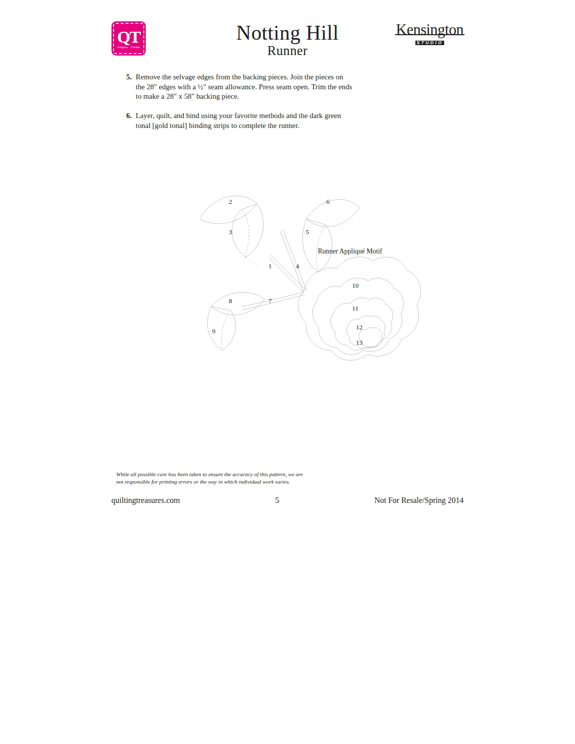QT Imagine · Create
Notting Hill
Runner
Kensington
STUDIO
5. Remove the selvage edges from the backing pieces. Join the pieces on the 28" edges with a ½" seam allowance. Press seam open. Trim the ends to make a 28" x 58" backing piece.
6. Layer, quilt, and bind using your favorite methods and the dark green tonal [gold tonal] binding strips to complete the runner.
2 3 6 5 4 1 7 8 9 10 11 12 13 Runner Appliqué Motif
While all possible care has been taken to ensure the accuracy of this pattern, we are not responsible for printing errors or the way in which individual work varies.
quiltingtreasures.com 5 Not For Resale/Spring 2014